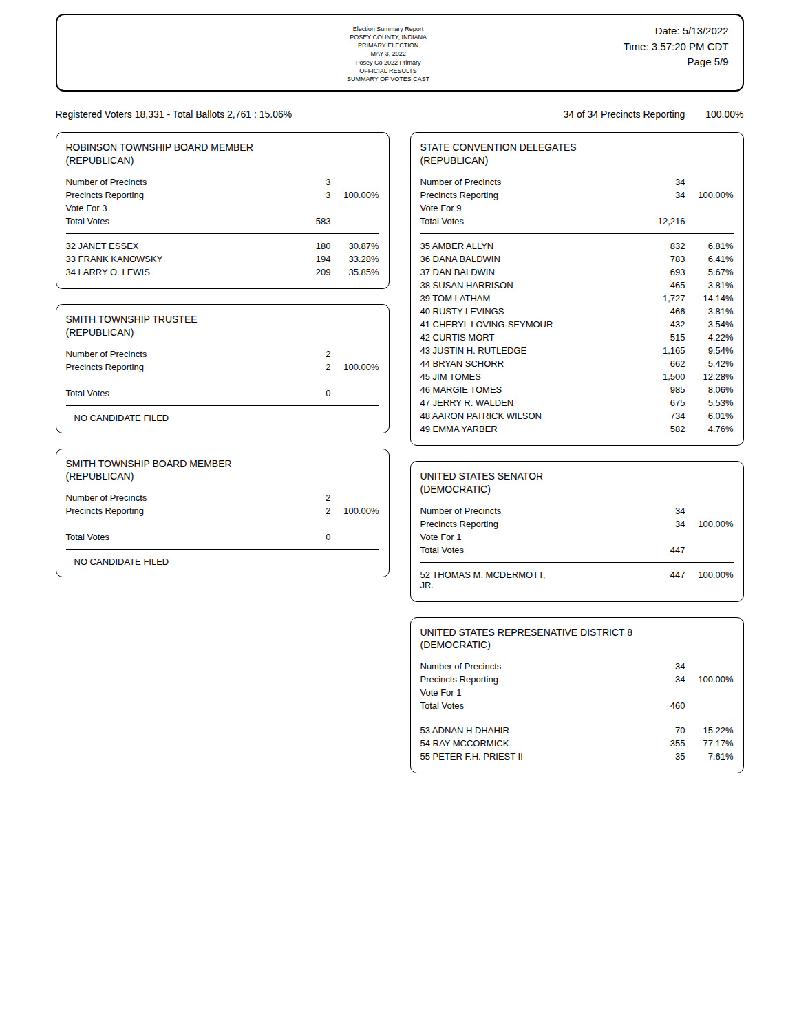Election Summary Report
POSEY COUNTY, INDIANA
PRIMARY ELECTION
MAY 3, 2022
Posey Co 2022 Primary
OFFICIAL RESULTS
SUMMARY OF VOTES CAST
Date: 5/13/2022
Time: 3:57:20 PM CDT
Page 5/9
Registered Voters 18,331 - Total Ballots 2,761 : 15.06%
34 of 34 Precincts Reporting 100.00%
ROBINSON TOWNSHIP BOARD MEMBER
(REPUBLICAN)
| Number of Precincts | 3 | |
| Precincts Reporting | 3 | 100.00% |
| Vote For 3 | | |
| Total Votes | 583 | |
| 32 JANET ESSEX | 180 | 30.87% |
| 33 FRANK KANOWSKY | 194 | 33.28% |
| 34 LARRY O. LEWIS | 209 | 35.85% |
SMITH TOWNSHIP TRUSTEE
(REPUBLICAN)
| Number of Precincts | 2 | |
| Precincts Reporting | 2 | 100.00% |
| Total Votes | 0 | |
NO CANDIDATE FILED
SMITH TOWNSHIP BOARD MEMBER
(REPUBLICAN)
| Number of Precincts | 2 | |
| Precincts Reporting | 2 | 100.00% |
| Total Votes | 0 | |
NO CANDIDATE FILED
STATE CONVENTION DELEGATES
(REPUBLICAN)
| Number of Precincts | 34 | |
| Precincts Reporting | 34 | 100.00% |
| Vote For 9 | | |
| Total Votes | 12,216 | |
| 35 AMBER ALLYN | 832 | 6.81% |
| 36 DANA BALDWIN | 783 | 6.41% |
| 37 DAN BALDWIN | 693 | 5.67% |
| 38 SUSAN HARRISON | 465 | 3.81% |
| 39 TOM LATHAM | 1,727 | 14.14% |
| 40 RUSTY LEVINGS | 466 | 3.81% |
| 41 CHERYL LOVING-SEYMOUR | 432 | 3.54% |
| 42 CURTIS MORT | 515 | 4.22% |
| 43 JUSTIN H. RUTLEDGE | 1,165 | 9.54% |
| 44 BRYAN SCHORR | 662 | 5.42% |
| 45 JIM TOMES | 1,500 | 12.28% |
| 46 MARGIE TOMES | 985 | 8.06% |
| 47 JERRY R. WALDEN | 675 | 5.53% |
| 48 AARON PATRICK WILSON | 734 | 6.01% |
| 49 EMMA YARBER | 582 | 4.76% |
UNITED STATES SENATOR
(DEMOCRATIC)
| Number of Precincts | 34 | |
| Precincts Reporting | 34 | 100.00% |
| Vote For 1 | | |
| Total Votes | 447 | |
| 52 THOMAS M. MCDERMOTT, JR. | 447 | 100.00% |
UNITED STATES REPRESENATIVE DISTRICT 8
(DEMOCRATIC)
| Number of Precincts | 34 | |
| Precincts Reporting | 34 | 100.00% |
| Vote For 1 | | |
| Total Votes | 460 | |
| 53 ADNAN H DHAHIR | 70 | 15.22% |
| 54 RAY MCCORMICK | 355 | 77.17% |
| 55 PETER F.H. PRIEST II | 35 | 7.61% |